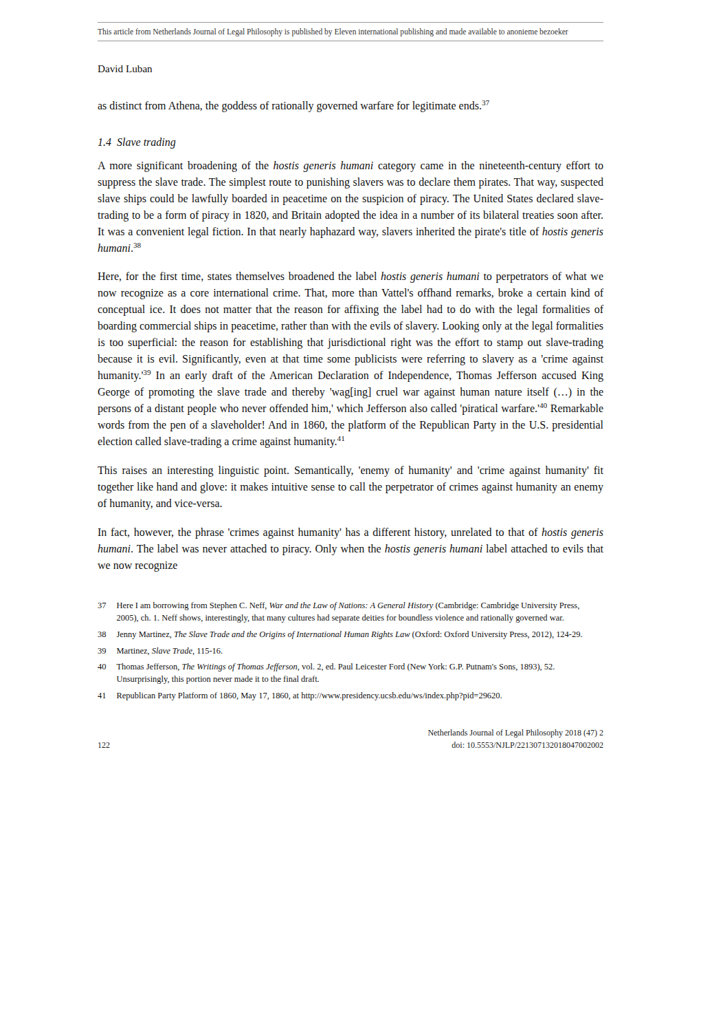This article from Netherlands Journal of Legal Philosophy is published by Eleven international publishing and made available to anonieme bezoeker
David Luban
as distinct from Athena, the goddess of rationally governed warfare for legitimate ends.37
1.4 Slave trading
A more significant broadening of the hostis generis humani category came in the nineteenth-century effort to suppress the slave trade. The simplest route to punishing slavers was to declare them pirates. That way, suspected slave ships could be lawfully boarded in peacetime on the suspicion of piracy. The United States declared slave-trading to be a form of piracy in 1820, and Britain adopted the idea in a number of its bilateral treaties soon after. It was a convenient legal fiction. In that nearly haphazard way, slavers inherited the pirate's title of hostis generis humani.38
Here, for the first time, states themselves broadened the label hostis generis humani to perpetrators of what we now recognize as a core international crime. That, more than Vattel's offhand remarks, broke a certain kind of conceptual ice. It does not matter that the reason for affixing the label had to do with the legal formalities of boarding commercial ships in peacetime, rather than with the evils of slavery. Looking only at the legal formalities is too superficial: the reason for establishing that jurisdictional right was the effort to stamp out slave-trading because it is evil. Significantly, even at that time some publicists were referring to slavery as a 'crime against humanity.'39 In an early draft of the American Declaration of Independence, Thomas Jefferson accused King George of promoting the slave trade and thereby 'wag[ing] cruel war against human nature itself (…) in the persons of a distant people who never offended him,' which Jefferson also called 'piratical warfare.'40 Remarkable words from the pen of a slaveholder! And in 1860, the platform of the Republican Party in the U.S. presidential election called slave-trading a crime against humanity.41
This raises an interesting linguistic point. Semantically, 'enemy of humanity' and 'crime against humanity' fit together like hand and glove: it makes intuitive sense to call the perpetrator of crimes against humanity an enemy of humanity, and vice-versa.
In fact, however, the phrase 'crimes against humanity' has a different history, unrelated to that of hostis generis humani. The label was never attached to piracy. Only when the hostis generis humani label attached to evils that we now recognize
37 Here I am borrowing from Stephen C. Neff, War and the Law of Nations: A General History (Cambridge: Cambridge University Press, 2005), ch. 1. Neff shows, interestingly, that many cultures had separate deities for boundless violence and rationally governed war.
38 Jenny Martinez, The Slave Trade and the Origins of International Human Rights Law (Oxford: Oxford University Press, 2012), 124-29.
39 Martinez, Slave Trade, 115-16.
40 Thomas Jefferson, The Writings of Thomas Jefferson, vol. 2, ed. Paul Leicester Ford (New York: G.P. Putnam's Sons, 1893), 52. Unsurprisingly, this portion never made it to the final draft.
41 Republican Party Platform of 1860, May 17, 1860, at http://www.presidency.ucsb.edu/ws/index.php?pid=29620.
122
Netherlands Journal of Legal Philosophy 2018 (47) 2
doi: 10.5553/NJLP/221307132018047002002